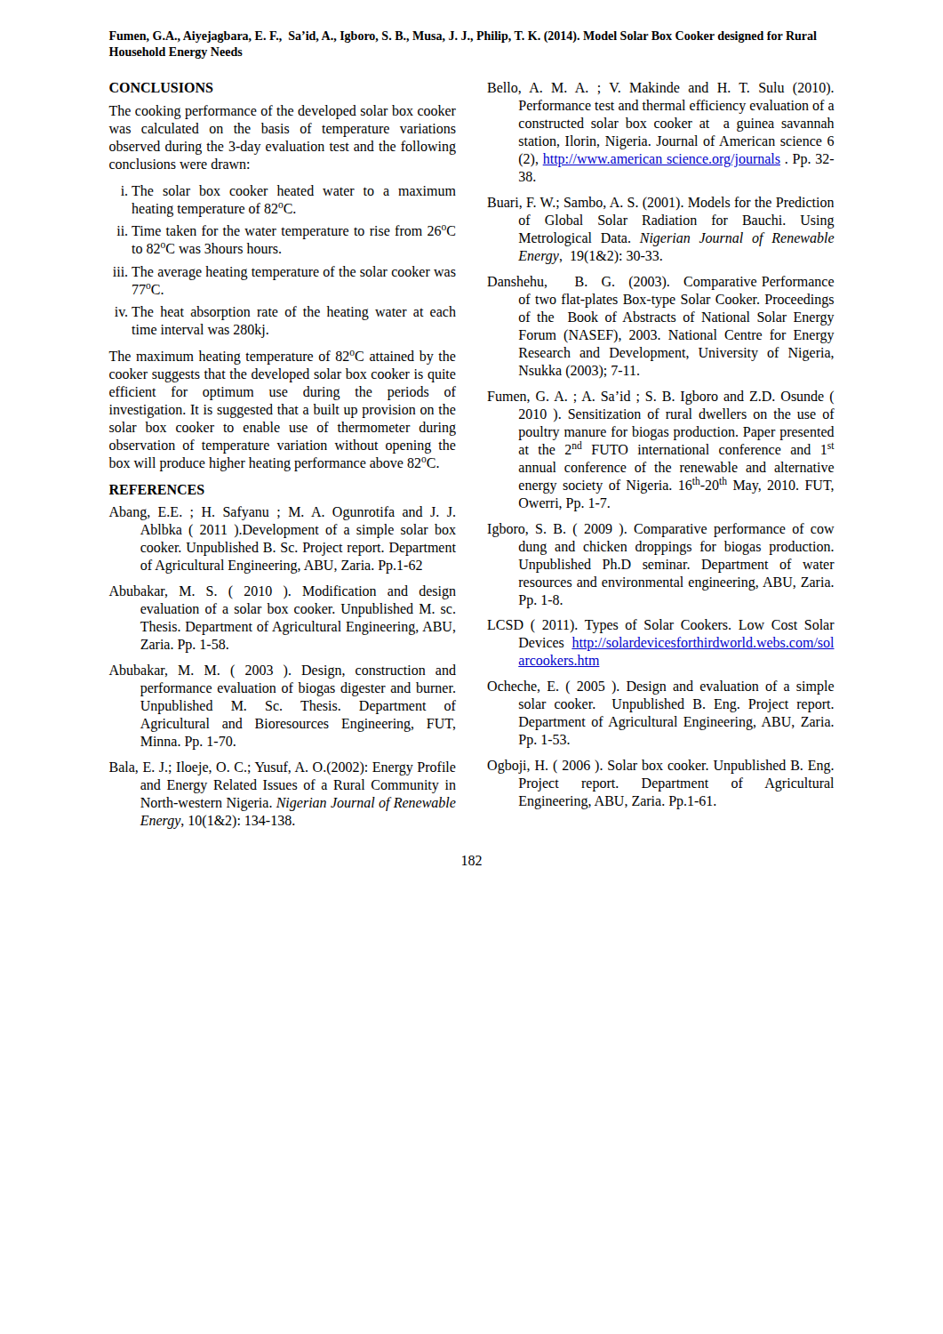Fumen, G.A., Aiyejagbara, E. F., Sa’id, A., Igboro, S. B., Musa, J. J., Philip, T. K. (2014). Model Solar Box Cooker designed for Rural Household Energy Needs
CONCLUSIONS
The cooking performance of the developed solar box cooker was calculated on the basis of temperature variations observed during the 3-day evaluation test and the following conclusions were drawn:
The solar box cooker heated water to a maximum heating temperature of 82oC.
Time taken for the water temperature to rise from 26oC to 82oC was 3hours hours.
The average heating temperature of the solar cooker was 77oC.
The heat absorption rate of the heating water at each time interval was 280kj.
The maximum heating temperature of 82oC attained by the cooker suggests that the developed solar box cooker is quite efficient for optimum use during the periods of investigation. It is suggested that a built up provision on the solar box cooker to enable use of thermometer during observation of temperature variation without opening the box will produce higher heating performance above 82oC.
REFERENCES
Abang, E.E. ; H. Safyanu ; M. A. Ogunrotifa and J. J. Ablbka ( 2011 ).Development of a simple solar box cooker. Unpublished B. Sc. Project report. Department of Agricultural Engineering, ABU, Zaria. Pp.1-62
Abubakar, M. S. ( 2010 ). Modification and design evaluation of a solar box cooker. Unpublished M. sc. Thesis. Department of Agricultural Engineering, ABU, Zaria. Pp. 1-58.
Abubakar, M. M. ( 2003 ). Design, construction and performance evaluation of biogas digester and burner. Unpublished M. Sc. Thesis. Department of Agricultural and Bioresources Engineering, FUT, Minna. Pp. 1-70.
Bala, E. J.; Iloeje, O. C.; Yusuf, A. O.(2002): Energy Profile and Energy Related Issues of a Rural Community in North-western Nigeria. Nigerian Journal of Renewable Energy, 10(1&2): 134-138.
Bello, A. M. A. ; V. Makinde and H. T. Sulu (2010). Performance test and thermal efficiency evaluation of a constructed solar box cooker at a guinea savannah station, Ilorin, Nigeria. Journal of American science 6 (2), http://www.american science.org/journals . Pp. 32-38.
Buari, F. W.; Sambo, A. S. (2001). Models for the Prediction of Global Solar Radiation for Bauchi. Using Metrological Data. Nigerian Journal of Renewable Energy, 19(1&2): 30-33.
Danshehu, B. G. (2003). Comparative Performance of two flat-plates Box-type Solar Cooker. Proceedings of the Book of Abstracts of National Solar Energy Forum (NASEF), 2003. National Centre for Energy Research and Development, University of Nigeria, Nsukka (2003); 7-11.
Fumen, G. A. ; A. Sa’id ; S. B. Igboro and Z.D. Osunde ( 2010 ). Sensitization of rural dwellers on the use of poultry manure for biogas production. Paper presented at the 2nd FUTO international conference and 1st annual conference of the renewable and alternative energy society of Nigeria. 16th-20th May, 2010. FUT, Owerri, Pp. 1-7.
Igboro, S. B. ( 2009 ). Comparative performance of cow dung and chicken droppings for biogas production. Unpublished Ph.D seminar. Department of water resources and environmental engineering, ABU, Zaria. Pp. 1-8.
LCSD ( 2011). Types of Solar Cookers. Low Cost Solar Devices http://solardevicesforthirdworld.webs.com/solarcookers.htm
Ocheche, E. ( 2005 ). Design and evaluation of a simple solar cooker. Unpublished B. Eng. Project report. Department of Agricultural Engineering, ABU, Zaria. Pp. 1-53.
Ogboji, H. ( 2006 ). Solar box cooker. Unpublished B. Eng. Project report. Department of Agricultural Engineering, ABU, Zaria. Pp.1-61.
182